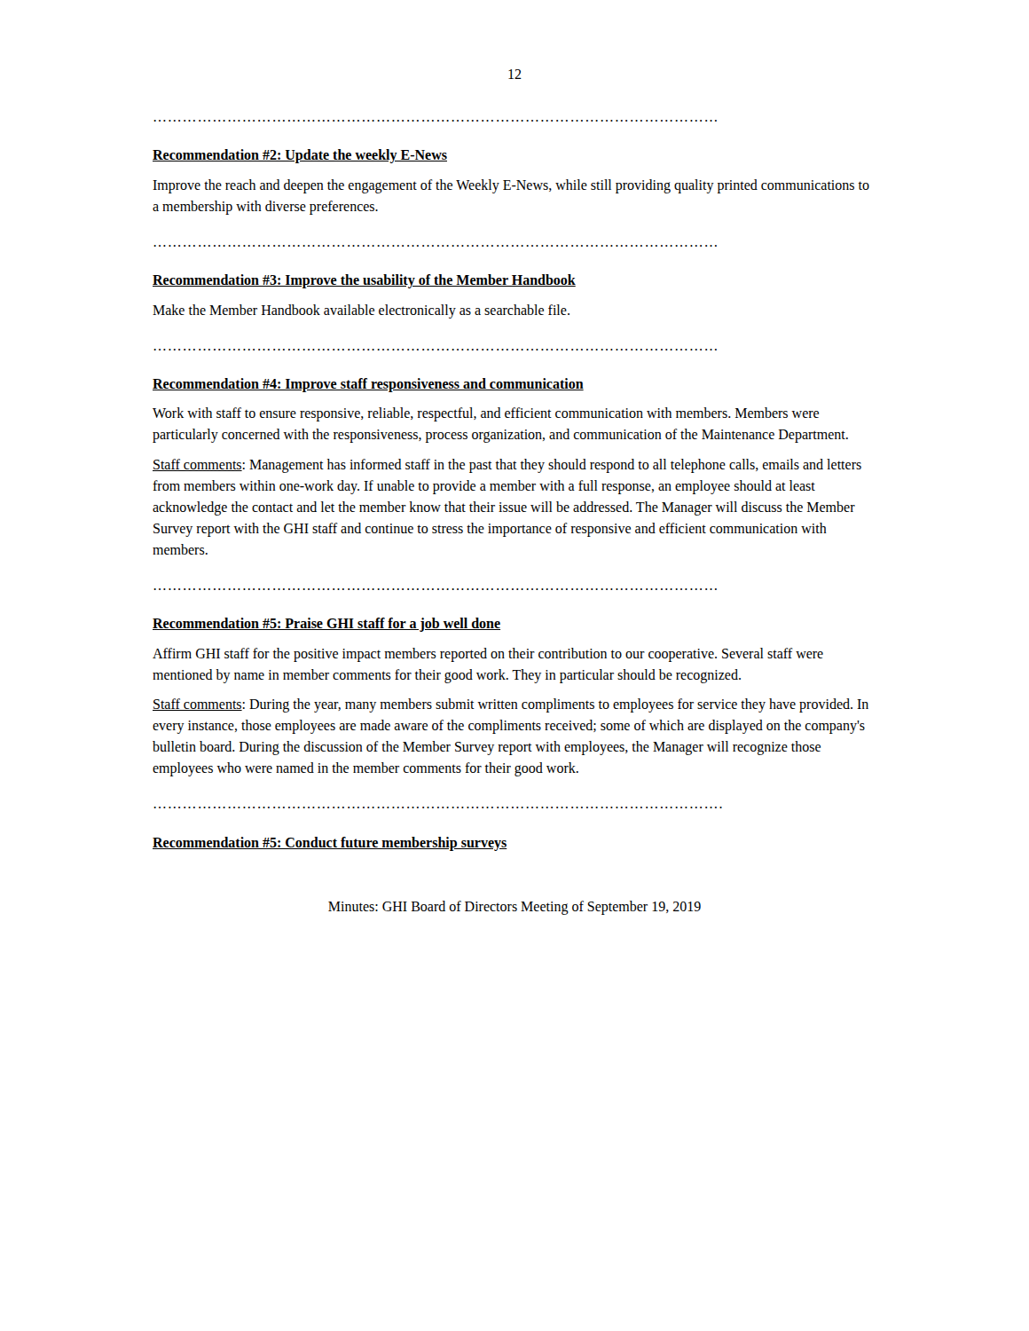12
……………………………………………………………………………………………………
Recommendation #2: Update the weekly E-News
Improve the reach and deepen the engagement of the Weekly E-News, while still providing quality printed communications to a membership with diverse preferences.
……………………………………………………………………………………………………
Recommendation #3: Improve the usability of the Member Handbook
Make the Member Handbook available electronically as a searchable file.
……………………………………………………………………………………………………
Recommendation #4: Improve staff responsiveness and communication
Work with staff to ensure responsive, reliable, respectful, and efficient communication with members. Members were particularly concerned with the responsiveness, process organization, and communication of the Maintenance Department.
Staff comments: Management has informed staff in the past that they should respond to all telephone calls, emails and letters from members within one-work day. If unable to provide a member with a full response, an employee should at least acknowledge the contact and let the member know that their issue will be addressed. The Manager will discuss the Member Survey report with the GHI staff and continue to stress the importance of responsive and efficient communication with members.
……………………………………………………………………………………………………
Recommendation #5: Praise GHI staff for a job well done
Affirm GHI staff for the positive impact members reported on their contribution to our cooperative. Several staff were mentioned by name in member comments for their good work. They in particular should be recognized.
Staff comments: During the year, many members submit written compliments to employees for service they have provided. In every instance, those employees are made aware of the compliments received; some of which are displayed on the company's bulletin board. During the discussion of the Member Survey report with employees, the Manager will recognize those employees who were named in the member comments for their good work.
…………………………………………………………………………………………………….
Recommendation #5: Conduct future membership surveys
Minutes: GHI Board of Directors Meeting of September 19, 2019